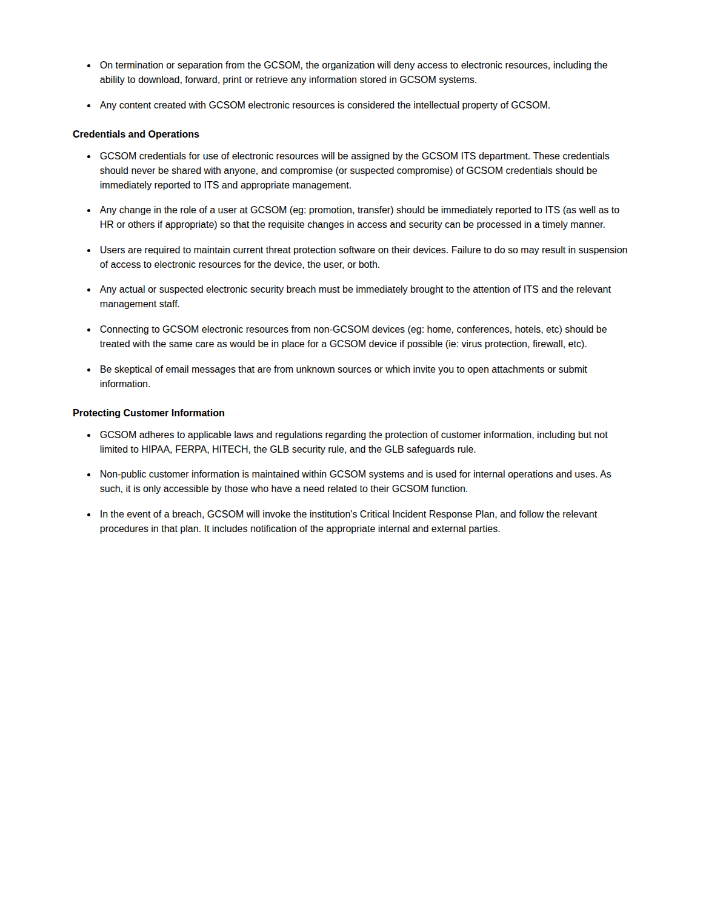On termination or separation from the GCSOM, the organization will deny access to electronic resources, including the ability to download, forward, print or retrieve any information stored in GCSOM systems.
Any content created with GCSOM electronic resources is considered the intellectual property of GCSOM.
Credentials and Operations
GCSOM credentials for use of electronic resources will be assigned by the GCSOM ITS department. These credentials should never be shared with anyone, and compromise (or suspected compromise) of GCSOM credentials should be immediately reported to ITS and appropriate management.
Any change in the role of a user at GCSOM (eg: promotion, transfer) should be immediately reported to ITS (as well as to HR or others if appropriate) so that the requisite changes in access and security can be processed in a timely manner.
Users are required to maintain current threat protection software on their devices. Failure to do so may result in suspension of access to electronic resources for the device, the user, or both.
Any actual or suspected electronic security breach must be immediately brought to the attention of ITS and the relevant management staff.
Connecting to GCSOM electronic resources from non-GCSOM devices (eg: home, conferences, hotels, etc) should be treated with the same care as would be in place for a GCSOM device if possible (ie: virus protection, firewall, etc).
Be skeptical of email messages that are from unknown sources or which invite you to open attachments or submit information.
Protecting Customer Information
GCSOM adheres to applicable laws and regulations regarding the protection of customer information, including but not limited to HIPAA, FERPA, HITECH, the GLB security rule, and the GLB safeguards rule.
Non-public customer information is maintained within GCSOM systems and is used for internal operations and uses. As such, it is only accessible by those who have a need related to their GCSOM function.
In the event of a breach, GCSOM will invoke the institution's Critical Incident Response Plan, and follow the relevant procedures in that plan. It includes notification of the appropriate internal and external parties.